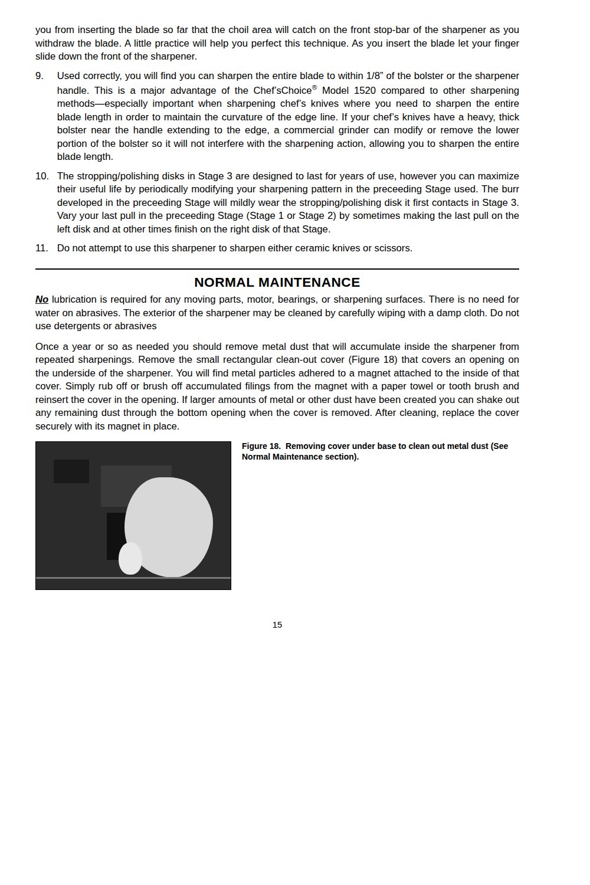you from inserting the blade so far that the choil area will catch on the front stop-bar of the sharpener as you withdraw the blade. A little practice will help you perfect this technique. As you insert the blade let your finger slide down the front of the sharpener.
9. Used correctly, you will find you can sharpen the entire blade to within 1/8” of the bolster or the sharpener handle. This is a major advantage of the Chef’sChoice® Model 1520 compared to other sharpening methods—especially important when sharpening chef’s knives where you need to sharpen the entire blade length in order to maintain the curvature of the edge line. If your chef’s knives have a heavy, thick bolster near the handle extending to the edge, a commercial grinder can modify or remove the lower portion of the bolster so it will not interfere with the sharpening action, allowing you to sharpen the entire blade length.
10. The stropping/polishing disks in Stage 3 are designed to last for years of use, however you can maximize their useful life by periodically modifying your sharpening pattern in the preceeding Stage used. The burr developed in the preceeding Stage will mildly wear the stropping/polishing disk it first contacts in Stage 3. Vary your last pull in the preceeding Stage (Stage 1 or Stage 2) by sometimes making the last pull on the left disk and at other times finish on the right disk of that Stage.
11. Do not attempt to use this sharpener to sharpen either ceramic knives or scissors.
NORMAL MAINTENANCE
No lubrication is required for any moving parts, motor, bearings, or sharpening surfaces. There is no need for water on abrasives. The exterior of the sharpener may be cleaned by carefully wiping with a damp cloth. Do not use detergents or abrasives
Once a year or so as needed you should remove metal dust that will accumulate inside the sharpener from repeated sharpenings. Remove the small rectangular clean-out cover (Figure 18) that covers an opening on the underside of the sharpener. You will find metal particles adhered to a magnet attached to the inside of that cover. Simply rub off or brush off accumulated filings from the magnet with a paper towel or tooth brush and reinsert the cover in the opening. If larger amounts of metal or other dust have been created you can shake out any remaining dust through the bottom opening when the cover is removed. After cleaning, replace the cover securely with its magnet in place.
Figure 18. Removing cover under base to clean out metal dust (See Normal Maintenance section).
15